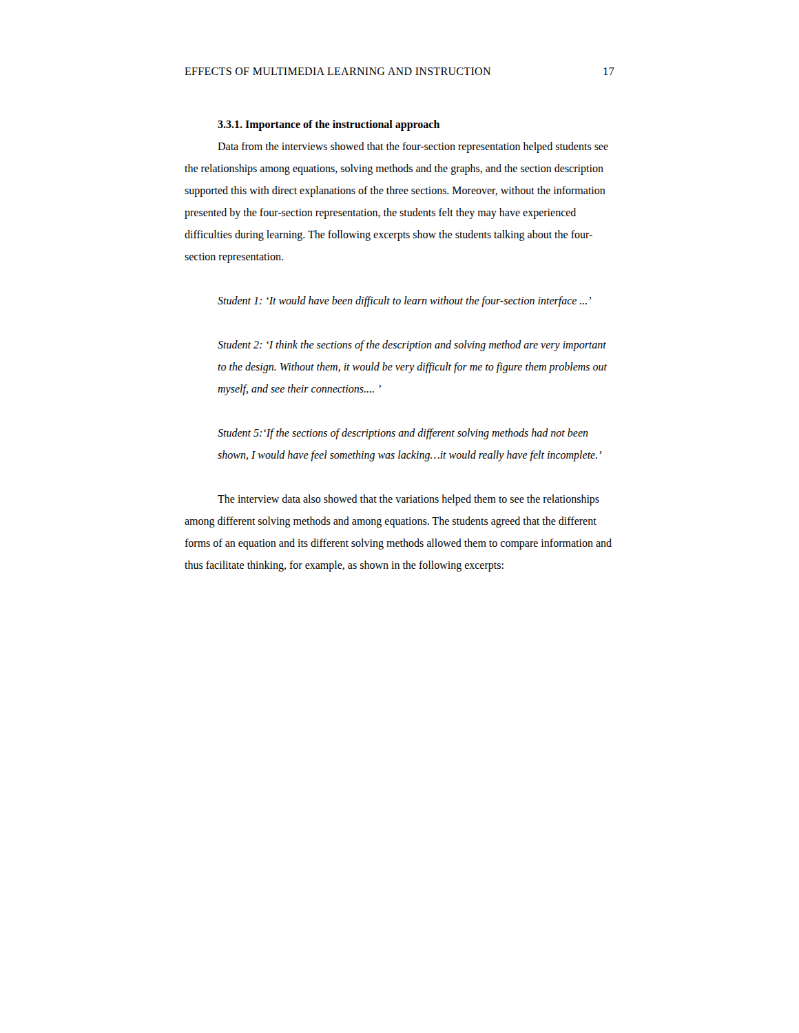Effects of Multimedia Learning and Instruction 17
3.3.1. Importance of the instructional approach
Data from the interviews showed that the four-section representation helped students see the relationships among equations, solving methods and the graphs, and the section description supported this with direct explanations of the three sections. Moreover, without the information presented by the four-section representation, the students felt they may have experienced difficulties during learning. The following excerpts show the students talking about the four-section representation.
Student 1: ‘It would have been difficult to learn without the four-section interface ...’
Student 2: ‘I think the sections of the description and solving method are very important to the design. Without them, it would be very difficult for me to figure them problems out myself, and see their connections.... ’
Student 5:‘If the sections of descriptions and different solving methods had not been shown, I would have feel something was lacking…it would really have felt incomplete.’
The interview data also showed that the variations helped them to see the relationships among different solving methods and among equations. The students agreed that the different forms of an equation and its different solving methods allowed them to compare information and thus facilitate thinking, for example, as shown in the following excerpts: